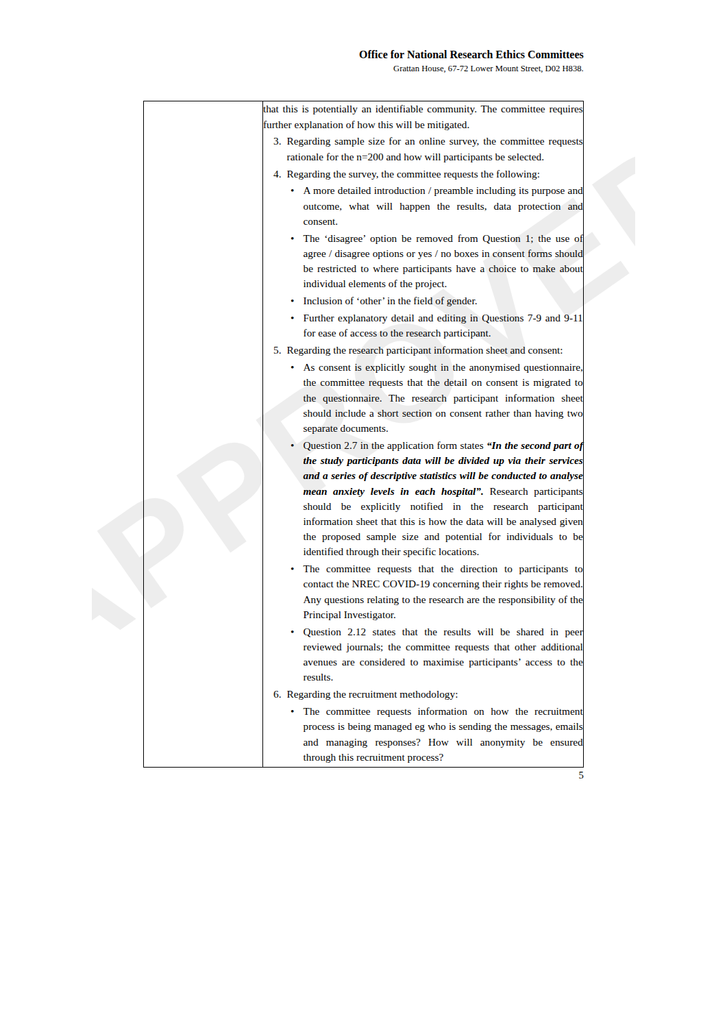APPROVED
Office for National Research Ethics Committees
Grattan House, 67-72 Lower Mount Street, D02 H838.
| | that this is potentially an identifiable community. The committee requires further explanation of how this will be mitigated. 3. Regarding sample size for an online survey, the committee requests rationale for the n=200 and how will participants be selected. 4. Regarding the survey, the committee requests the following: A more detailed introduction / preamble including its purpose and outcome, what will happen the results, data protection and consent. The ‘disagree’ option be removed from Question 1; the use of agree / disagree options or yes / no boxes in consent forms should be restricted to where participants have a choice to make about individual elements of the project. Inclusion of ‘other’ in the field of gender. Further explanatory detail and editing in Questions 7-9 and 9-11 for ease of access to the research participant. 5. Regarding the research participant information sheet and consent: As consent is explicitly sought in the anonymised questionnaire, the committee requests that the detail on consent is migrated to the questionnaire. The research participant information sheet should include a short section on consent rather than having two separate documents. Question 2.7 in the application form states “In the second part of the study participants data will be divided up via their services and a series of descriptive statistics will be conducted to analyse mean anxiety levels in each hospital”. Research participants should be explicitly notified in the research participant information sheet that this is how the data will be analysed given the proposed sample size and potential for individuals to be identified through their specific locations. The committee requests that the direction to participants to contact the NREC COVID-19 concerning their rights be removed. Any questions relating to the research are the responsibility of the Principal Investigator. Question 2.12 states that the results will be shared in peer reviewed journals; the committee requests that other additional avenues are considered to maximise participants’ access to the results. 6. Regarding the recruitment methodology: The committee requests information on how the recruitment process is being managed eg who is sending the messages, emails and managing responses? How will anonymity be ensured through this recruitment process? |
5